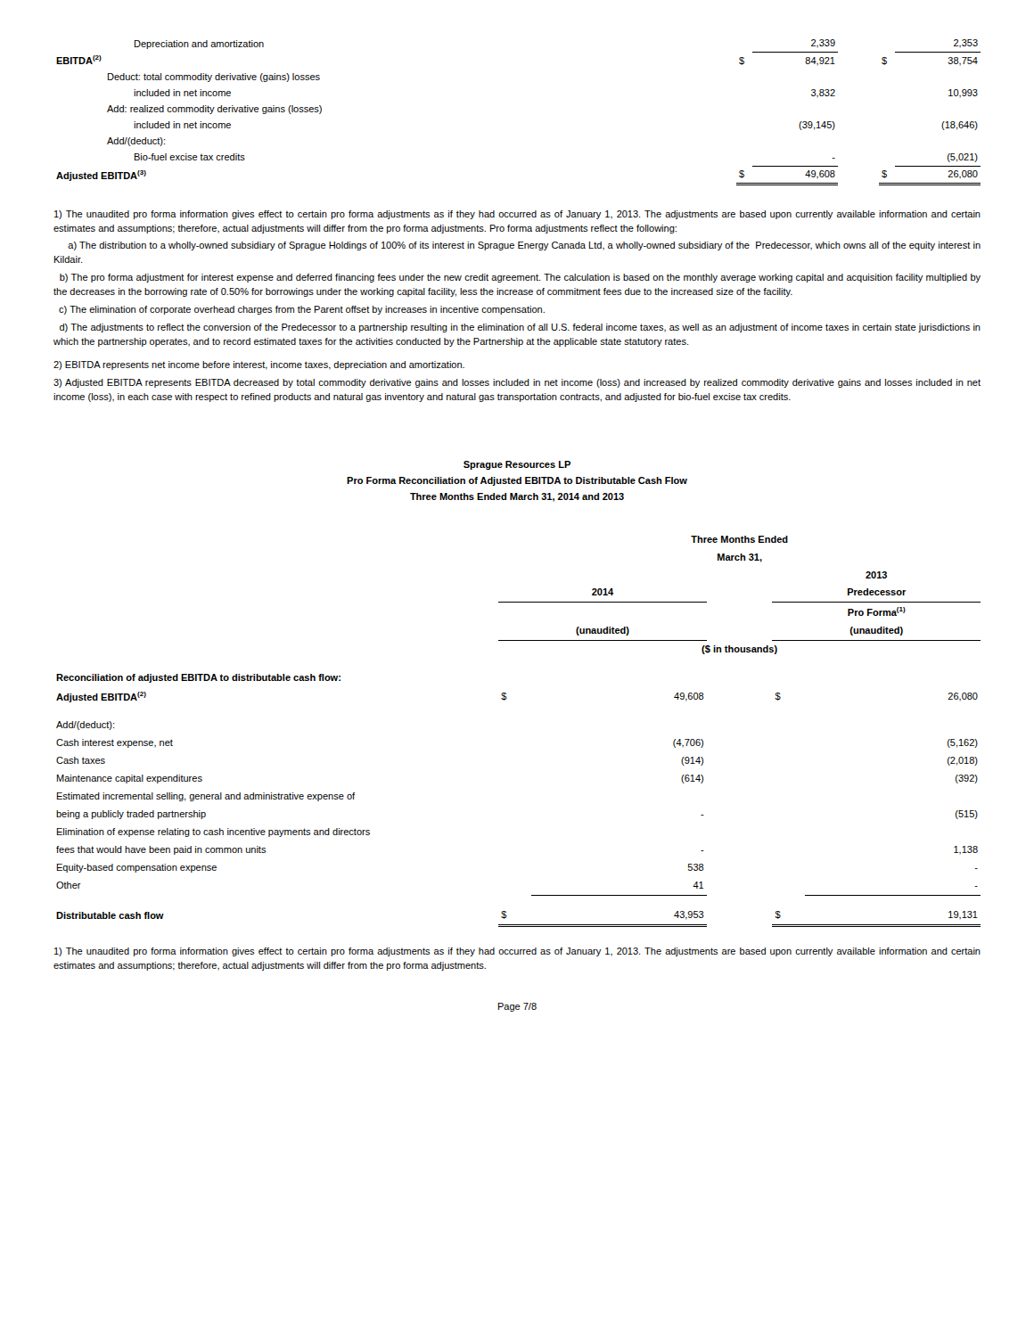| Depreciation and amortization | | 2,339 | | | 2,353 |
| EBITDA (2) | $ | 84,921 | | $ | 38,754 |
| Deduct: total commodity derivative (gains) losses | | | | | |
| included in net income | | 3,832 | | | 10,993 |
| Add: realized commodity derivative gains (losses) | | | | | |
| included in net income | | (39,145) | | | (18,646) |
| Add/(deduct): | | | | | |
| Bio-fuel excise tax credits | | - | | | (5,021) |
| Adjusted EBITDA (3) | $ | 49,608 | | $ | 26,080 |
1) The unaudited pro forma information gives effect to certain pro forma adjustments as if they had occurred as of January 1, 2013. The adjustments are based upon currently available information and certain estimates and assumptions; therefore, actual adjustments will differ from the pro forma adjustments. Pro forma adjustments reflect the following:
a) The distribution to a wholly-owned subsidiary of Sprague Holdings of 100% of its interest in Sprague Energy Canada Ltd, a wholly-owned subsidiary of the Predecessor, which owns all of the equity interest in Kildair.
b) The pro forma adjustment for interest expense and deferred financing fees under the new credit agreement. The calculation is based on the monthly average working capital and acquisition facility multiplied by the decreases in the borrowing rate of 0.50% for borrowings under the working capital facility, less the increase of commitment fees due to the increased size of the facility.
c) The elimination of corporate overhead charges from the Parent offset by increases in incentive compensation.
d) The adjustments to reflect the conversion of the Predecessor to a partnership resulting in the elimination of all U.S. federal income taxes, as well as an adjustment of income taxes in certain state jurisdictions in which the partnership operates, and to record estimated taxes for the activities conducted by the Partnership at the applicable state statutory rates.
2) EBITDA represents net income before interest, income taxes, depreciation and amortization.
3) Adjusted EBITDA represents EBITDA decreased by total commodity derivative gains and losses included in net income (loss) and increased by realized commodity derivative gains and losses included in net income (loss), in each case with respect to refined products and natural gas inventory and natural gas transportation contracts, and adjusted for bio-fuel excise tax credits.
Sprague Resources LP
Pro Forma Reconciliation of Adjusted EBITDA to Distributable Cash Flow
Three Months Ended March 31, 2014 and 2013
| | Three Months Ended |
| | March 31, |
| | | | 2013 |
| | 2014 | | Predecessor |
| | | | Pro Forma (1) |
| | (unaudited) | | (unaudited) |
| | ($ in thousands) |
| Reconciliation of adjusted EBITDA to distributable cash flow: | | | |
| Adjusted EBITDA (2) | $ | 49,608 | | $ | 26,080 |
| Add/(deduct): | | | | | |
| Cash interest expense, net | | (4,706) | | | (5,162) |
| Cash taxes | | (914) | | | (2,018) |
| Maintenance capital expenditures | | (614) | | | (392) |
| Estimated incremental selling, general and administrative expense of | | | | | |
| being a publicly traded partnership | | - | | | (515) |
| Elimination of expense relating to cash incentive payments and directors | | | | | |
| fees that would have been paid in common units | | - | | | 1,138 |
| Equity-based compensation expense | | 538 | | | - |
| Other | | 41 | | | - |
| Distributable cash flow | $ | 43,953 | | $ | 19,131 |
1) The unaudited pro forma information gives effect to certain pro forma adjustments as if they had occurred as of January 1, 2013. The adjustments are based upon currently available information and certain estimates and assumptions; therefore, actual adjustments will differ from the pro forma adjustments.
Page 7/8